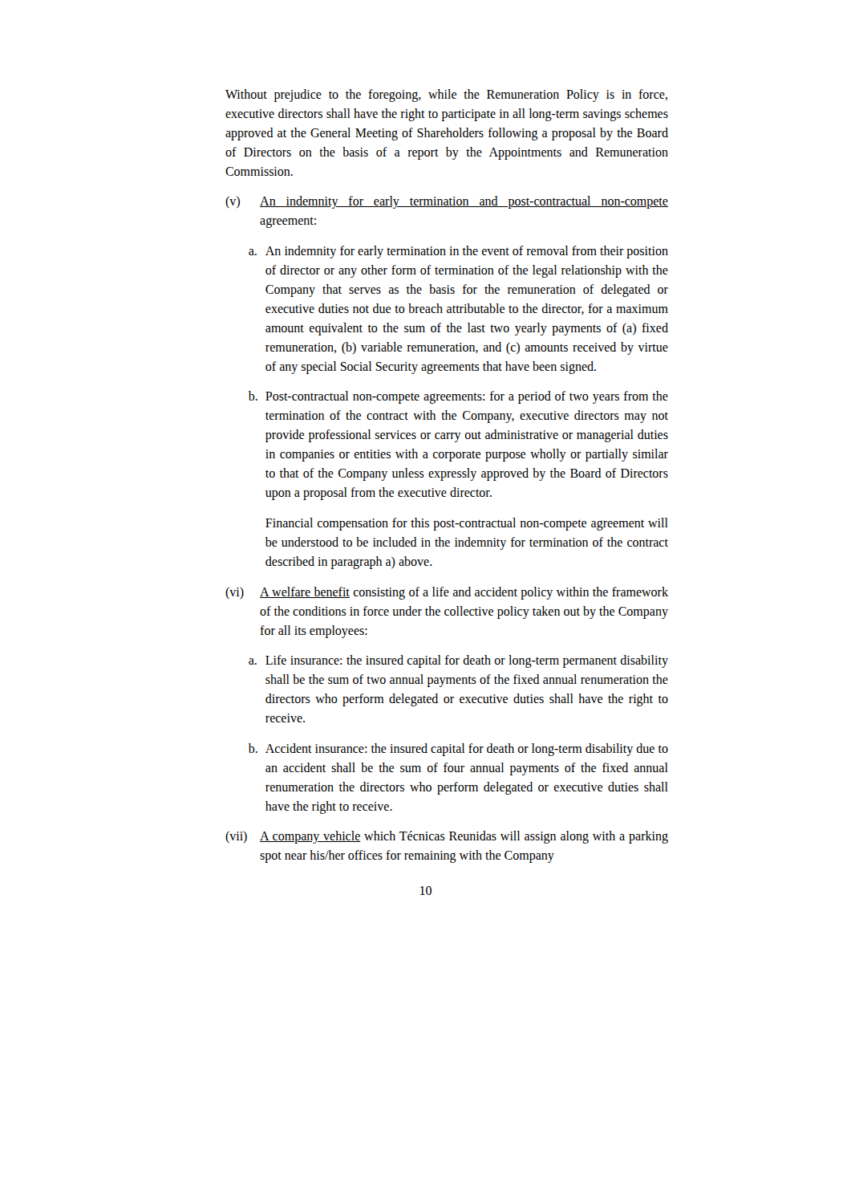Without prejudice to the foregoing, while the Remuneration Policy is in force, executive directors shall have the right to participate in all long-term savings schemes approved at the General Meeting of Shareholders following a proposal by the Board of Directors on the basis of a report by the Appointments and Remuneration Commission.
(v)
An indemnity for early termination and post-contractual non-compete agreement:
a.
An indemnity for early termination in the event of removal from their position of director or any other form of termination of the legal relationship with the Company that serves as the basis for the remuneration of delegated or executive duties not due to breach attributable to the director, for a maximum amount equivalent to the sum of the last two yearly payments of (a) fixed remuneration, (b) variable remuneration, and (c) amounts received by virtue of any special Social Security agreements that have been signed.
b.
Post-contractual non-compete agreements: for a period of two years from the termination of the contract with the Company, executive directors may not provide professional services or carry out administrative or managerial duties in companies or entities with a corporate purpose wholly or partially similar to that of the Company unless expressly approved by the Board of Directors upon a proposal from the executive director.
Financial compensation for this post-contractual non-compete agreement will be understood to be included in the indemnity for termination of the contract described in paragraph a) above.
(vi)
A welfare benefit consisting of a life and accident policy within the framework of the conditions in force under the collective policy taken out by the Company for all its employees:
a.
Life insurance: the insured capital for death or long-term permanent disability shall be the sum of two annual payments of the fixed annual renumeration the directors who perform delegated or executive duties shall have the right to receive.
b.
Accident insurance: the insured capital for death or long-term disability due to an accident shall be the sum of four annual payments of the fixed annual renumeration the directors who perform delegated or executive duties shall have the right to receive.
(vii)
A company vehicle which Técnicas Reunidas will assign along with a parking spot near his/her offices for remaining with the Company
10